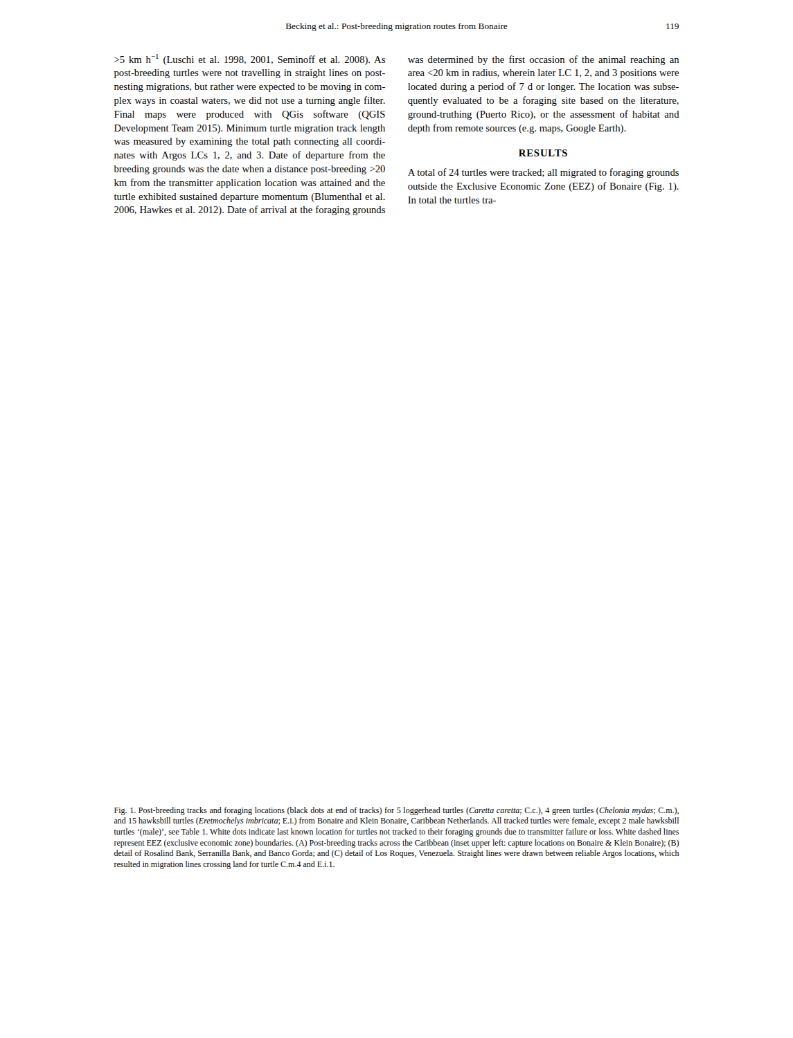Becking et al.: Post-breeding migration routes from Bonaire 119
>5 km h−1 (Luschi et al. 1998, 2001, Seminoff et al. 2008). As post-breeding turtles were not travelling in straight lines on post-nesting migrations, but rather were expected to be moving in complex ways in coastal waters, we did not use a turning angle filter. Final maps were produced with QGis software (QGIS Development Team 2015). Minimum turtle migration track length was measured by examining the total path connecting all coordinates with Argos LCs 1, 2, and 3. Date of departure from the breeding grounds was the date when a distance post-breeding >20 km from the transmitter application location was attained and the turtle exhibited sustained departure momentum (Blumenthal et al. 2006, Hawkes et al. 2012). Date of arrival at the foraging grounds was determined by the first occasion of the animal reaching an area <20 km in radius, wherein later LC 1, 2, and 3 positions were located during a period of 7 d or longer. The location was subsequently evaluated to be a foraging site based on the literature, ground-truthing (Puerto Rico), or the assessment of habitat and depth from remote sources (e.g. maps, Google Earth).
RESULTS
A total of 24 turtles were tracked; all migrated to foraging grounds outside the Exclusive Economic Zone (EEZ) of Bonaire (Fig. 1). In total the turtles tra-
Fig. 1. Post-breeding tracks and foraging locations (black dots at end of tracks) for 5 loggerhead turtles (Caretta caretta; C.c.), 4 green turtles (Chelonia mydas; C.m.), and 15 hawksbill turtles (Eretmochelys imbricata; E.i.) from Bonaire and Klein Bonaire, Caribbean Netherlands. All tracked turtles were female, except 2 male hawksbill turtles ‘(male)’, see Table 1. White dots indicate last known location for turtles not tracked to their foraging grounds due to transmitter failure or loss. White dashed lines represent EEZ (exclusive economic zone) boundaries. (A) Post-breeding tracks across the Caribbean (inset upper left: capture locations on Bonaire & Klein Bonaire); (B) detail of Rosalind Bank, Serranilla Bank, and Banco Gorda; and (C) detail of Los Roques, Venezuela. Straight lines were drawn between reliable Argos locations, which resulted in migration lines crossing land for turtle C.m.4 and E.i.1.